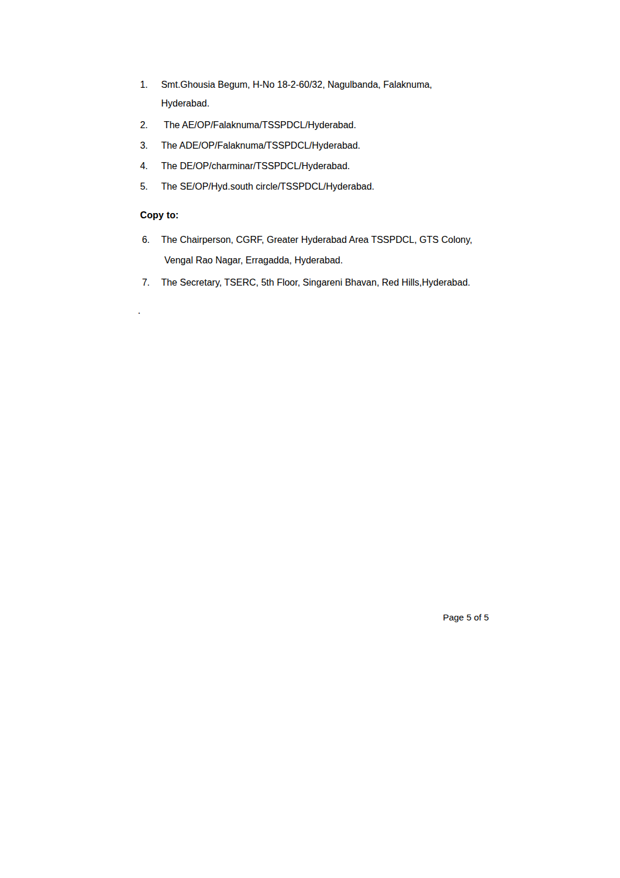1. Smt.Ghousia Begum, H-No 18-2-60/32, Nagulbanda, Falaknuma,
Hyderabad.
2. The AE/OP/Falaknuma/TSSPDCL/Hyderabad.
3. The ADE/OP/Falaknuma/TSSPDCL/Hyderabad.
4. The DE/OP/charminar/TSSPDCL/Hyderabad.
5. The SE/OP/Hyd.south circle/TSSPDCL/Hyderabad.
Copy to:
6. The Chairperson, CGRF, Greater Hyderabad Area TSSPDCL, GTS Colony,
Vengal Rao Nagar, Erragadda, Hyderabad.
7. The Secretary, TSERC, 5th Floor, Singareni Bhavan, Red Hills,Hyderabad.
.
Page 5 of 5